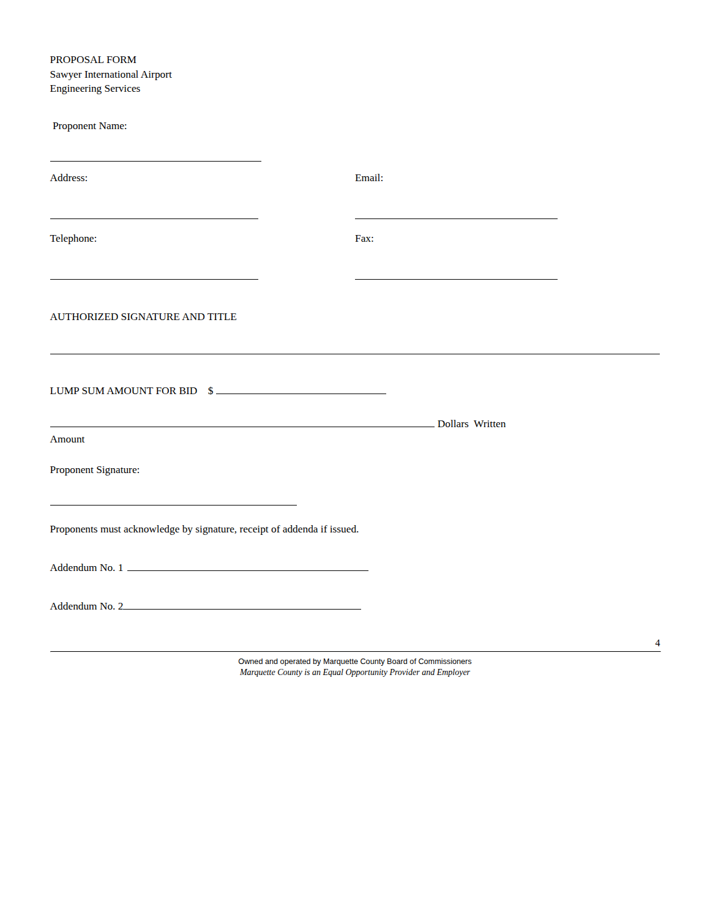PROPOSAL FORM
Sawyer International Airport
Engineering Services
Proponent Name:
Address:
Email:
Telephone:
Fax:
AUTHORIZED SIGNATURE AND TITLE
LUMP SUM AMOUNT FOR BID $
Dollars Written
Amount
Proponent Signature:
Proponents must acknowledge by signature, receipt of addenda if issued.
Addendum No. 1
Addendum No. 2
4
Owned and operated by Marquette County Board of Commissioners
Marquette County is an Equal Opportunity Provider and Employer